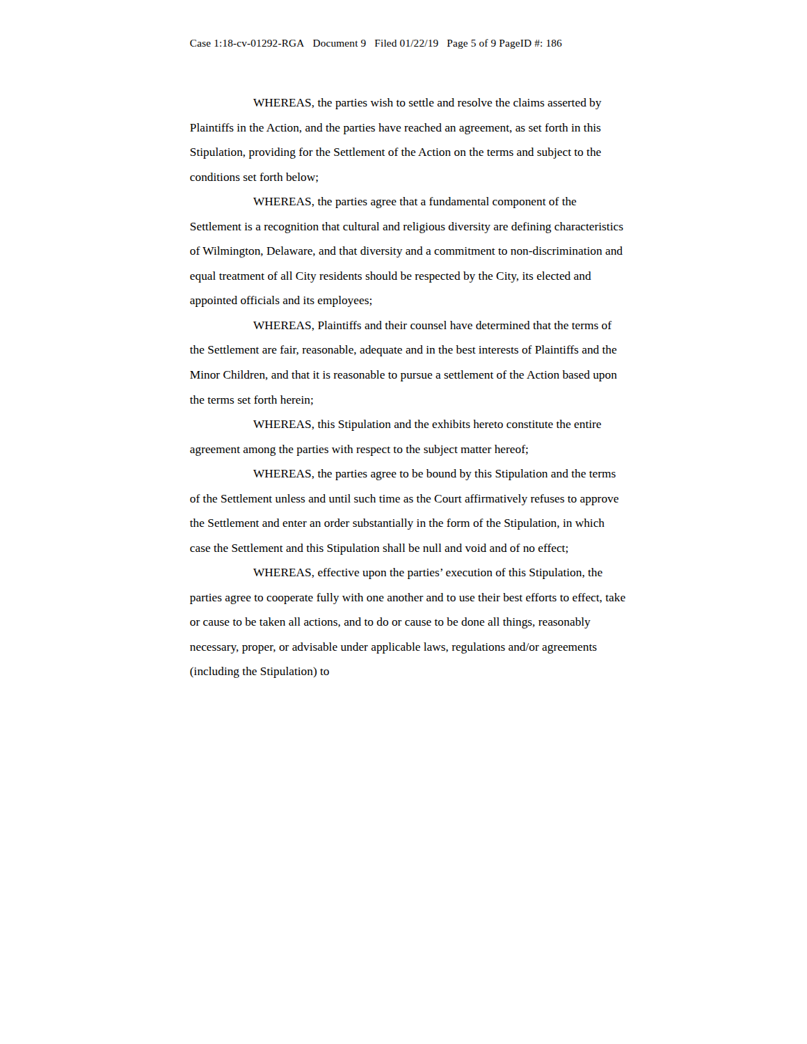Case 1:18-cv-01292-RGA Document 9 Filed 01/22/19 Page 5 of 9 PageID #: 186
WHEREAS, the parties wish to settle and resolve the claims asserted by Plaintiffs in the Action, and the parties have reached an agreement, as set forth in this Stipulation, providing for the Settlement of the Action on the terms and subject to the conditions set forth below;
WHEREAS, the parties agree that a fundamental component of the Settlement is a recognition that cultural and religious diversity are defining characteristics of Wilmington, Delaware, and that diversity and a commitment to non-discrimination and equal treatment of all City residents should be respected by the City, its elected and appointed officials and its employees;
WHEREAS, Plaintiffs and their counsel have determined that the terms of the Settlement are fair, reasonable, adequate and in the best interests of Plaintiffs and the Minor Children, and that it is reasonable to pursue a settlement of the Action based upon the terms set forth herein;
WHEREAS, this Stipulation and the exhibits hereto constitute the entire agreement among the parties with respect to the subject matter hereof;
WHEREAS, the parties agree to be bound by this Stipulation and the terms of the Settlement unless and until such time as the Court affirmatively refuses to approve the Settlement and enter an order substantially in the form of the Stipulation, in which case the Settlement and this Stipulation shall be null and void and of no effect;
WHEREAS, effective upon the parties’ execution of this Stipulation, the parties agree to cooperate fully with one another and to use their best efforts to effect, take or cause to be taken all actions, and to do or cause to be done all things, reasonably necessary, proper, or advisable under applicable laws, regulations and/or agreements (including the Stipulation) to